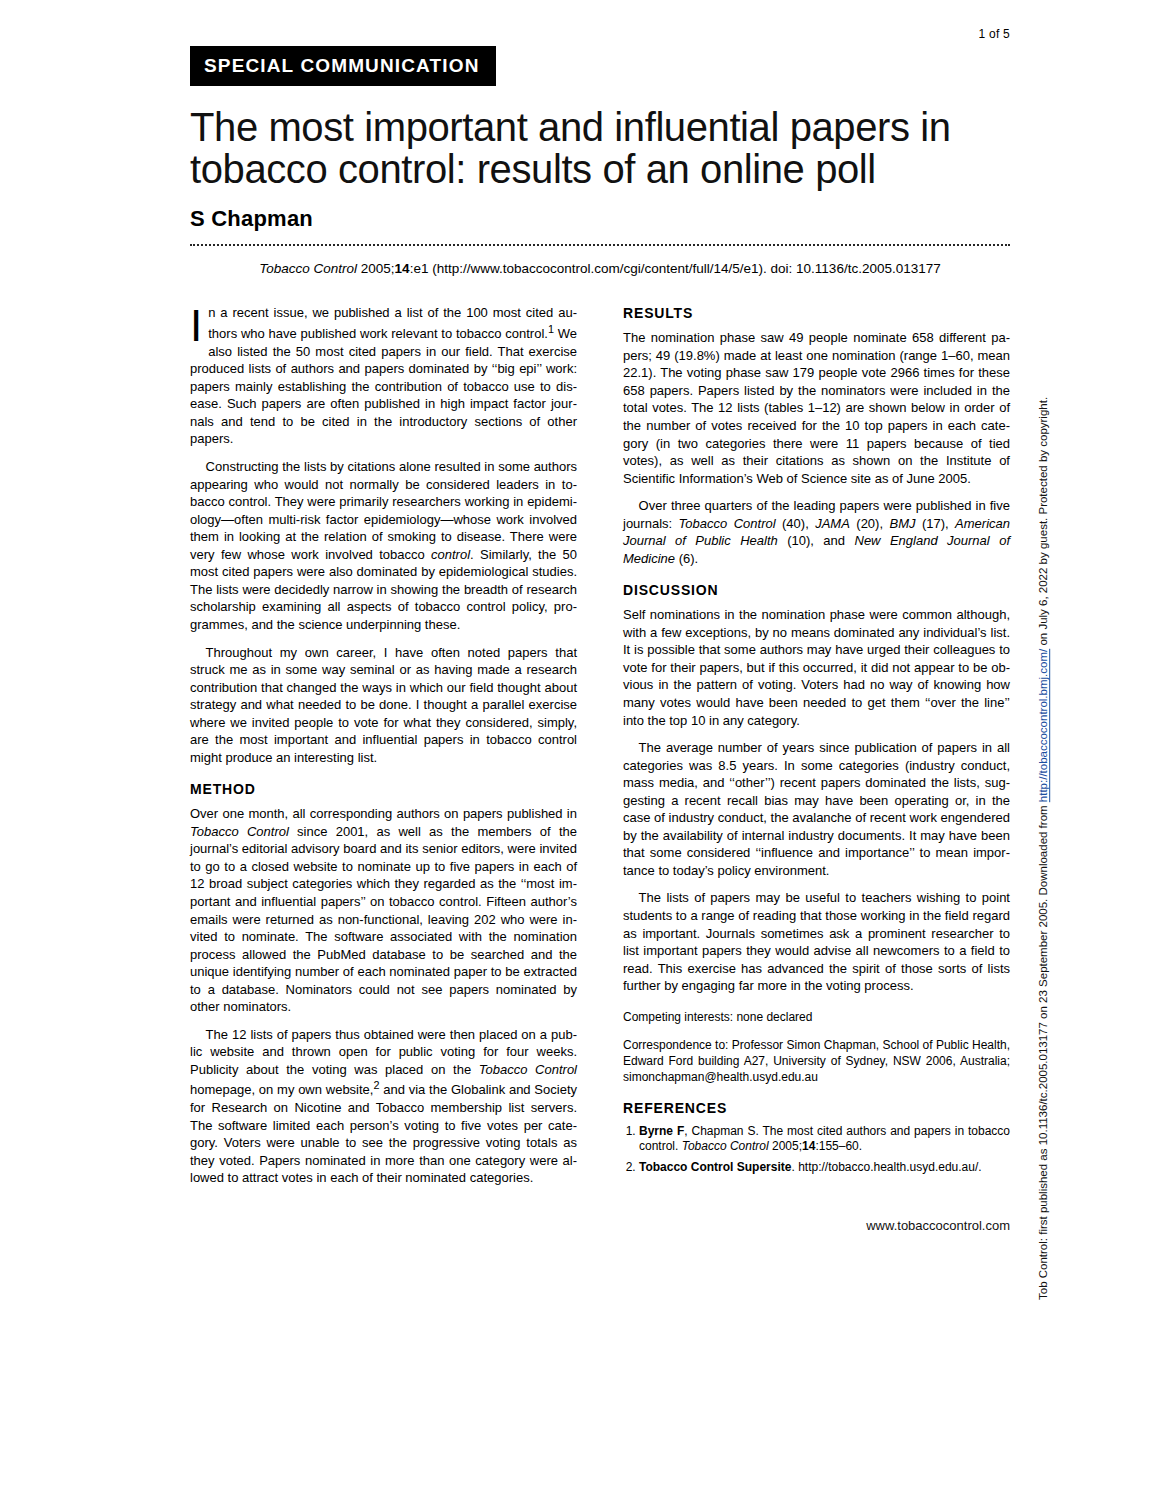1 of 5
Tob Control: first published as 10.1136/tc.2005.013177 on 23 September 2005. Downloaded from http://tobaccocontrol.bmj.com/ on July 6, 2022 by guest. Protected by copyright.
SPECIAL COMMUNICATION
The most important and influential papers in tobacco control: results of an online poll
S Chapman
Tobacco Control 2005;14:e1 (http://www.tobaccocontrol.com/cgi/content/full/14/5/e1). doi: 10.1136/tc.2005.013177
In a recent issue, we published a list of the 100 most cited authors who have published work relevant to tobacco control.1 We also listed the 50 most cited papers in our field. That exercise produced lists of authors and papers dominated by ‘‘big epi’’ work: papers mainly establishing the contribution of tobacco use to disease. Such papers are often published in high impact factor journals and tend to be cited in the introductory sections of other papers.
Constructing the lists by citations alone resulted in some authors appearing who would not normally be considered leaders in tobacco control. They were primarily researchers working in epidemiology—often multi-risk factor epidemiology—whose work involved them in looking at the relation of smoking to disease. There were very few whose work involved tobacco control. Similarly, the 50 most cited papers were also dominated by epidemiological studies. The lists were decidedly narrow in showing the breadth of research scholarship examining all aspects of tobacco control policy, programmes, and the science underpinning these.
Throughout my own career, I have often noted papers that struck me as in some way seminal or as having made a research contribution that changed the ways in which our field thought about strategy and what needed to be done. I thought a parallel exercise where we invited people to vote for what they considered, simply, are the most important and influential papers in tobacco control might produce an interesting list.
METHOD
Over one month, all corresponding authors on papers published in Tobacco Control since 2001, as well as the members of the journal’s editorial advisory board and its senior editors, were invited to go to a closed website to nominate up to five papers in each of 12 broad subject categories which they regarded as the ‘‘most important and influential papers’’ on tobacco control. Fifteen author’s emails were returned as non-functional, leaving 202 who were invited to nominate. The software associated with the nomination process allowed the PubMed database to be searched and the unique identifying number of each nominated paper to be extracted to a database. Nominators could not see papers nominated by other nominators.
The 12 lists of papers thus obtained were then placed on a public website and thrown open for public voting for four weeks. Publicity about the voting was placed on the Tobacco Control homepage, on my own website,2 and via the Globalink and Society for Research on Nicotine and Tobacco membership list servers. The software limited each person’s voting to five votes per category. Voters were unable to see the progressive voting totals as they voted. Papers nominated in more than one category were allowed to attract votes in each of their nominated categories.
RESULTS
The nomination phase saw 49 people nominate 658 different papers; 49 (19.8%) made at least one nomination (range 1–60, mean 22.1). The voting phase saw 179 people vote 2966 times for these 658 papers. Papers listed by the nominators were included in the total votes. The 12 lists (tables 1–12) are shown below in order of the number of votes received for the 10 top papers in each category (in two categories there were 11 papers because of tied votes), as well as their citations as shown on the Institute of Scientific Information’s Web of Science site as of June 2005.
Over three quarters of the leading papers were published in five journals: Tobacco Control (40), JAMA (20), BMJ (17), American Journal of Public Health (10), and New England Journal of Medicine (6).
DISCUSSION
Self nominations in the nomination phase were common although, with a few exceptions, by no means dominated any individual’s list. It is possible that some authors may have urged their colleagues to vote for their papers, but if this occurred, it did not appear to be obvious in the pattern of voting. Voters had no way of knowing how many votes would have been needed to get them ‘‘over the line’’ into the top 10 in any category.
The average number of years since publication of papers in all categories was 8.5 years. In some categories (industry conduct, mass media, and ‘‘other’’) recent papers dominated the lists, suggesting a recent recall bias may have been operating or, in the case of industry conduct, the avalanche of recent work engendered by the availability of internal industry documents. It may have been that some considered ‘‘influence and importance’’ to mean importance to today’s policy environment.
The lists of papers may be useful to teachers wishing to point students to a range of reading that those working in the field regard as important. Journals sometimes ask a prominent researcher to list important papers they would advise all newcomers to a field to read. This exercise has advanced the spirit of those sorts of lists further by engaging far more in the voting process.
Competing interests: none declared
Correspondence to: Professor Simon Chapman, School of Public Health, Edward Ford building A27, University of Sydney, NSW 2006, Australia; simonchapman@health.usyd.edu.au
REFERENCES
Byrne F, Chapman S. The most cited authors and papers in tobacco control. Tobacco Control 2005;14:155–60.
Tobacco Control Supersite. http://tobacco.health.usyd.edu.au/.
www.tobaccocontrol.com